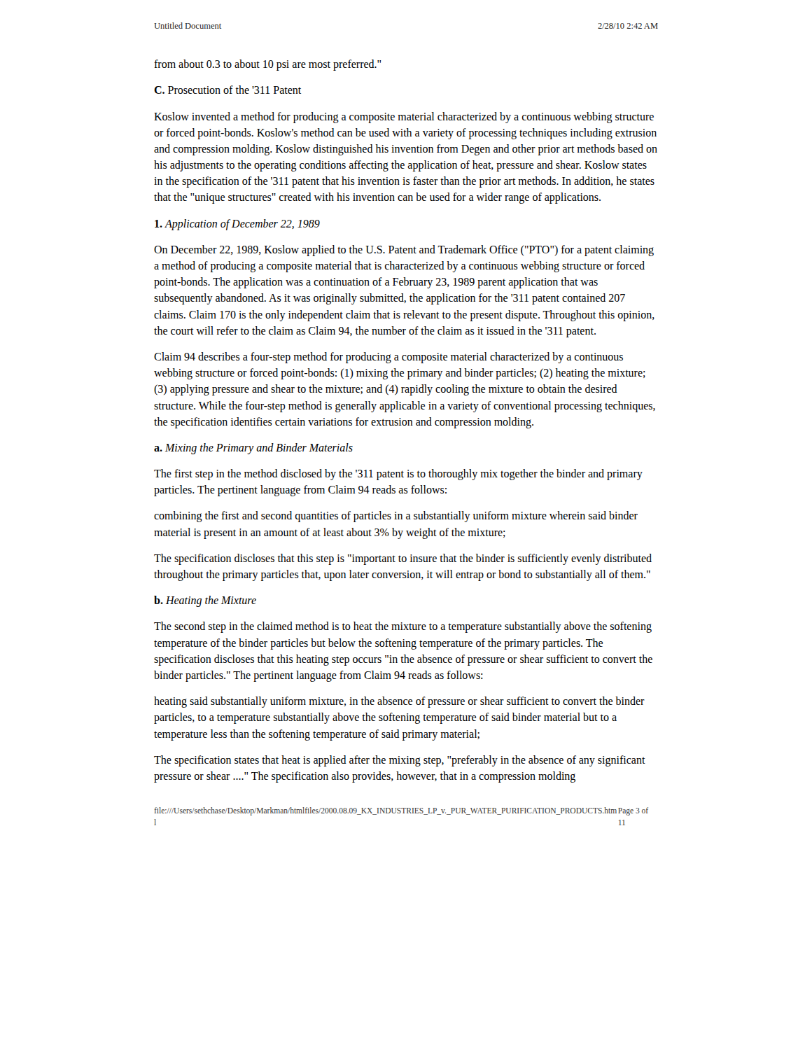Untitled Document 2/28/10 2:42 AM
from about 0.3 to about 10 psi are most preferred."
C. Prosecution of the '311 Patent
Koslow invented a method for producing a composite material characterized by a continuous webbing structure or forced point-bonds. Koslow's method can be used with a variety of processing techniques including extrusion and compression molding. Koslow distinguished his invention from Degen and other prior art methods based on his adjustments to the operating conditions affecting the application of heat, pressure and shear. Koslow states in the specification of the '311 patent that his invention is faster than the prior art methods. In addition, he states that the "unique structures" created with his invention can be used for a wider range of applications.
1. Application of December 22, 1989
On December 22, 1989, Koslow applied to the U.S. Patent and Trademark Office ("PTO") for a patent claiming a method of producing a composite material that is characterized by a continuous webbing structure or forced point-bonds. The application was a continuation of a February 23, 1989 parent application that was subsequently abandoned. As it was originally submitted, the application for the '311 patent contained 207 claims. Claim 170 is the only independent claim that is relevant to the present dispute. Throughout this opinion, the court will refer to the claim as Claim 94, the number of the claim as it issued in the '311 patent.
Claim 94 describes a four-step method for producing a composite material characterized by a continuous webbing structure or forced point-bonds: (1) mixing the primary and binder particles; (2) heating the mixture; (3) applying pressure and shear to the mixture; and (4) rapidly cooling the mixture to obtain the desired structure. While the four-step method is generally applicable in a variety of conventional processing techniques, the specification identifies certain variations for extrusion and compression molding.
a. Mixing the Primary and Binder Materials
The first step in the method disclosed by the '311 patent is to thoroughly mix together the binder and primary particles. The pertinent language from Claim 94 reads as follows:
combining the first and second quantities of particles in a substantially uniform mixture wherein said binder material is present in an amount of at least about 3% by weight of the mixture;
The specification discloses that this step is "important to insure that the binder is sufficiently evenly distributed throughout the primary particles that, upon later conversion, it will entrap or bond to substantially all of them."
b. Heating the Mixture
The second step in the claimed method is to heat the mixture to a temperature substantially above the softening temperature of the binder particles but below the softening temperature of the primary particles. The specification discloses that this heating step occurs "in the absence of pressure or shear sufficient to convert the binder particles." The pertinent language from Claim 94 reads as follows:
heating said substantially uniform mixture, in the absence of pressure or shear sufficient to convert the binder particles, to a temperature substantially above the softening temperature of said binder material but to a temperature less than the softening temperature of said primary material;
The specification states that heat is applied after the mixing step, "preferably in the absence of any significant pressure or shear ...." The specification also provides, however, that in a compression molding
file:///Users/sethchase/Desktop/Markman/htmlfiles/2000.08.09_KX_INDUSTRIES_LP_v._PUR_WATER_PURIFICATION_PRODUCTS.html Page 3 of 11